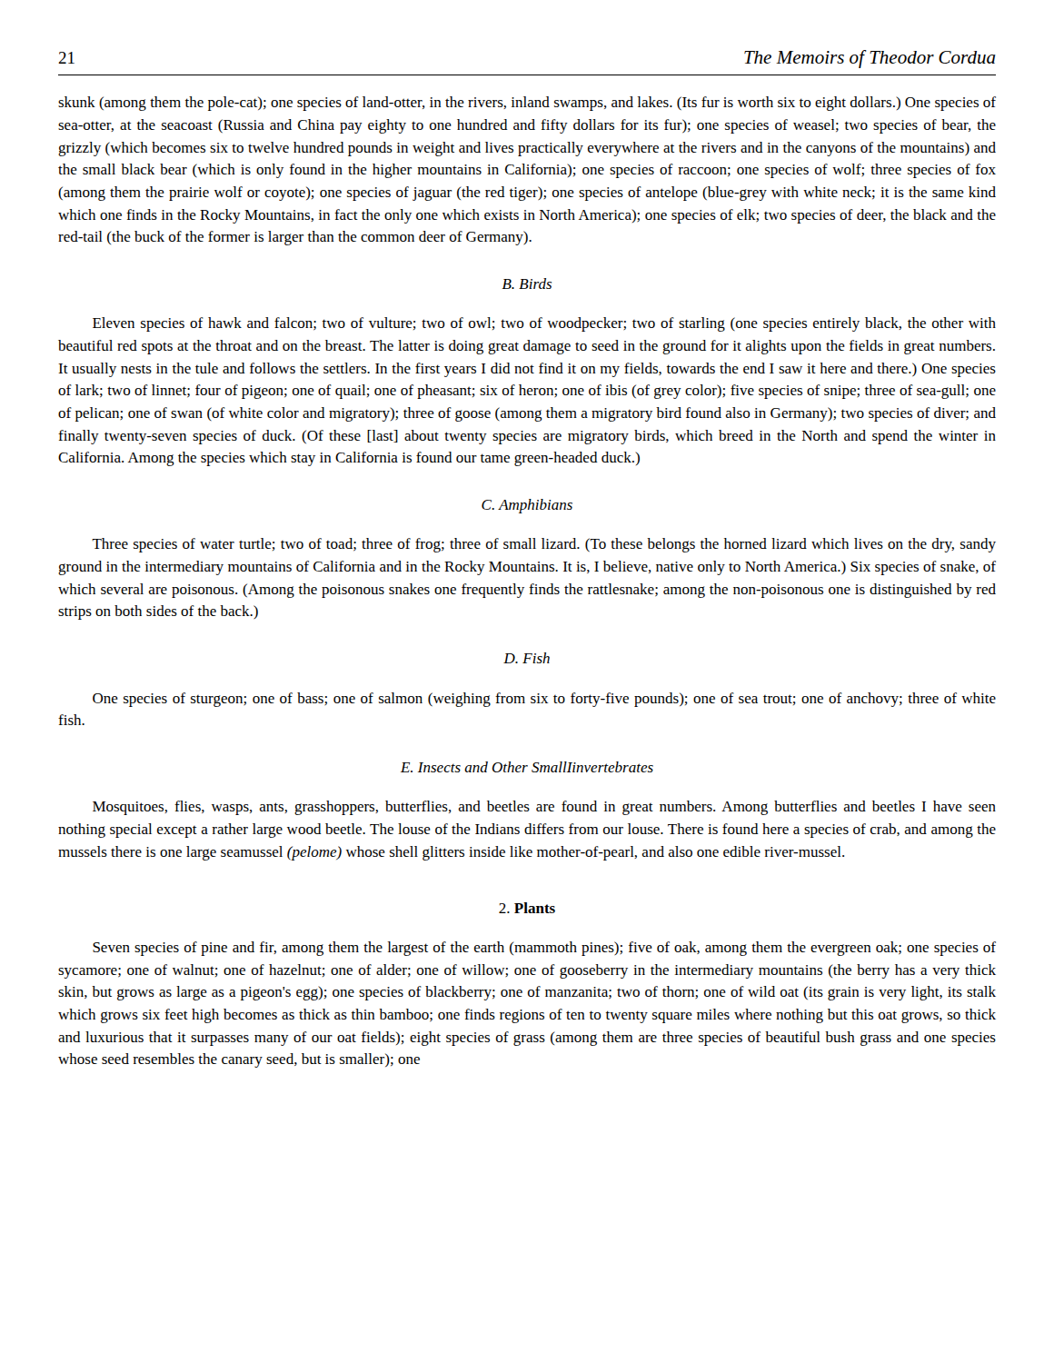21 The Memoirs of Theodor Cordua
skunk (among them the pole-cat); one species of land-otter, in the rivers, inland swamps, and lakes. (Its fur is worth six to eight dollars.) One species of sea-otter, at the seacoast (Russia and China pay eighty to one hundred and fifty dollars for its fur); one species of weasel; two species of bear, the grizzly (which becomes six to twelve hundred pounds in weight and lives practically everywhere at the rivers and in the canyons of the mountains) and the small black bear (which is only found in the higher mountains in California); one species of raccoon; one species of wolf; three species of fox (among them the prairie wolf or coyote); one species of jaguar (the red tiger); one species of antelope (blue-grey with white neck; it is the same kind which one finds in the Rocky Mountains, in fact the only one which exists in North America); one species of elk; two species of deer, the black and the red-tail (the buck of the former is larger than the common deer of Germany).
B. Birds
Eleven species of hawk and falcon; two of vulture; two of owl; two of woodpecker; two of starling (one species entirely black, the other with beautiful red spots at the throat and on the breast. The latter is doing great damage to seed in the ground for it alights upon the fields in great numbers. It usually nests in the tule and follows the settlers. In the first years I did not find it on my fields, towards the end I saw it here and there.) One species of lark; two of linnet; four of pigeon; one of quail; one of pheasant; six of heron; one of ibis (of grey color); five species of snipe; three of sea-gull; one of pelican; one of swan (of white color and migratory); three of goose (among them a migratory bird found also in Germany); two species of diver; and finally twenty-seven species of duck. (Of these [last] about twenty species are migratory birds, which breed in the North and spend the winter in California. Among the species which stay in California is found our tame green-headed duck.)
C. Amphibians
Three species of water turtle; two of toad; three of frog; three of small lizard. (To these belongs the horned lizard which lives on the dry, sandy ground in the intermediary mountains of California and in the Rocky Mountains. It is, I believe, native only to North America.) Six species of snake, of which several are poisonous. (Among the poisonous snakes one frequently finds the rattlesnake; among the non-poisonous one is distinguished by red strips on both sides of the back.)
D. Fish
One species of sturgeon; one of bass; one of salmon (weighing from six to forty-five pounds); one of sea trout; one of anchovy; three of white fish.
E. Insects and Other SmallIinvertebrates
Mosquitoes, flies, wasps, ants, grasshoppers, butterflies, and beetles are found in great numbers. Among butterflies and beetles I have seen nothing special except a rather large wood beetle. The louse of the Indians differs from our louse. There is found here a species of crab, and among the mussels there is one large seamussel (pelome) whose shell glitters inside like mother-of-pearl, and also one edible river-mussel.
2. Plants
Seven species of pine and fir, among them the largest of the earth (mammoth pines); five of oak, among them the evergreen oak; one species of sycamore; one of walnut; one of hazelnut; one of alder; one of willow; one of gooseberry in the intermediary mountains (the berry has a very thick skin, but grows as large as a pigeon's egg); one species of blackberry; one of manzanita; two of thorn; one of wild oat (its grain is very light, its stalk which grows six feet high becomes as thick as thin bamboo; one finds regions of ten to twenty square miles where nothing but this oat grows, so thick and luxurious that it surpasses many of our oat fields); eight species of grass (among them are three species of beautiful bush grass and one species whose seed resembles the canary seed, but is smaller); one